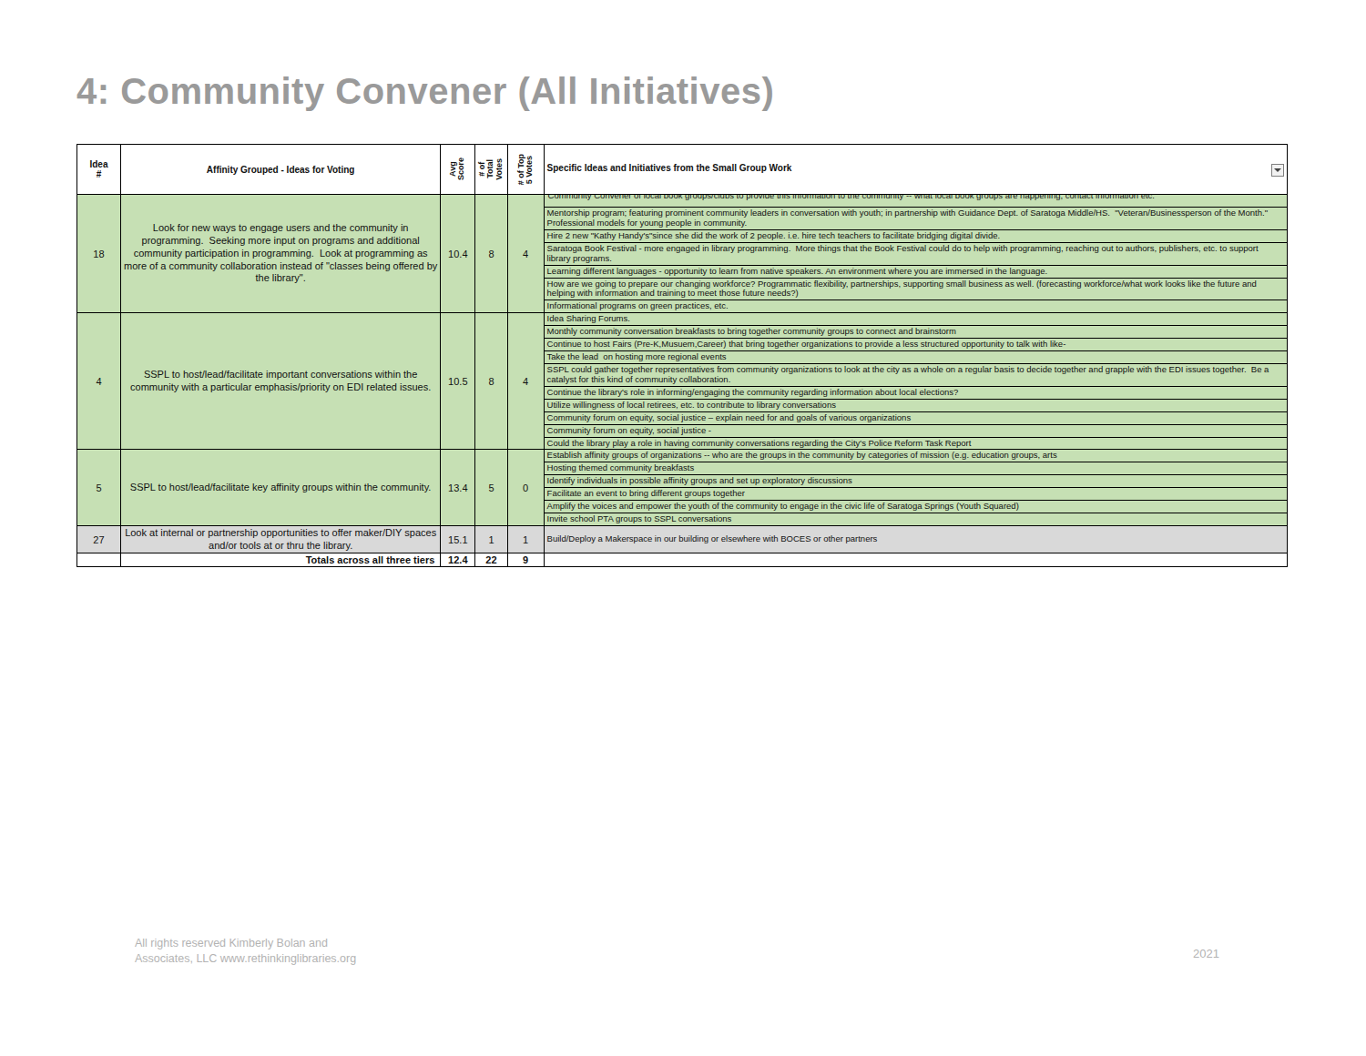4: Community Convener (All Initiatives)
| Idea # | Affinity Grouped - Ideas for Voting | Avg Score | # of Total Votes | # of Top 5 Votes | Specific Ideas and Initiatives from the Small Group Work |
| --- | --- | --- | --- | --- | --- |
| 18 | Look for new ways to engage users and the community in programming. Seeking more input on programs and additional community participation in programming. Look at programming as more of a community collaboration instead of "classes being offered by the library". | 10.4 | 8 | 4 | Community Convener of local book groups/clubs to provide this information to the community -- what local book groups are happening, contact information etc. |
| Mentorship program; featuring prominent community leaders in conversation with youth; in partnership with Guidance Dept. of Saratoga Middle/HS. "Veteran/Businessperson of the Month." Professional models for young people in community. |
| Hire 2 new "Kathy Handy's"since she did the work of 2 people. i.e. hire tech teachers to facilitate bridging digital divide. |
| Saratoga Book Festival - more engaged in library programming. More things that the Book Festival could do to help with programming, reaching out to authors, publishers, etc. to support library programs. |
| Learning different languages - opportunity to learn from native speakers. An environment where you are immersed in the language. |
| How are we going to prepare our changing workforce? Programmatic flexibility, partnerships, supporting small business as well. (forecasting workforce/what work looks like the future and helping with information and training to meet those future needs?) |
| Informational programs on green practices, etc. |
| 4 | SSPL to host/lead/facilitate important conversations within the community with a particular emphasis/priority on EDI related issues. | 10.5 | 8 | 4 | Idea Sharing Forums. |
| Monthly community conversation breakfasts to bring together community groups to connect and brainstorm |
| Continue to host Fairs (Pre-K,Musuem,Career) that bring together organizations to provide a less structured opportunity to talk with like- |
| Take the lead on hosting more regional events |
| SSPL could gather together representatives from community organizations to look at the city as a whole on a regular basis to decide together and grapple with the EDI issues together. Be a catalyst for this kind of community collaboration. |
| Continue the library's role in informing/engaging the community regarding information about local elections? |
| Utilize willingness of local retirees, etc. to contribute to library conversations |
| Community forum on equity, social justice – explain need for and goals of various organizations |
| Community forum on equity, social justice - |
| Could the library play a role in having community conversations regarding the City's Police Reform Task Report |
| 5 | SSPL to host/lead/facilitate key affinity groups within the community. | 13.4 | 5 | 0 | Establish affinity groups of organizations -- who are the groups in the community by categories of mission (e.g. education groups, arts |
| Hosting themed community breakfasts |
| Identify individuals in possible affinity groups and set up exploratory discussions |
| Facilitate an event to bring different groups together |
| Amplify the voices and empower the youth of the community to engage in the civic life of Saratoga Springs (Youth Squared) |
| Invite school PTA groups to SSPL conversations |
| 27 | Look at internal or partnership opportunities to offer maker/DIY spaces and/or tools at or thru the library. | 15.1 | 1 | 1 | Build/Deploy a Makerspace in our building or elsewhere with BOCES or other partners |
| | Totals across all three tiers | 12.4 | 22 | 9 | |
All rights reserved Kimberly Bolan and
Associates, LLC www.rethinkinglibraries.org
2021